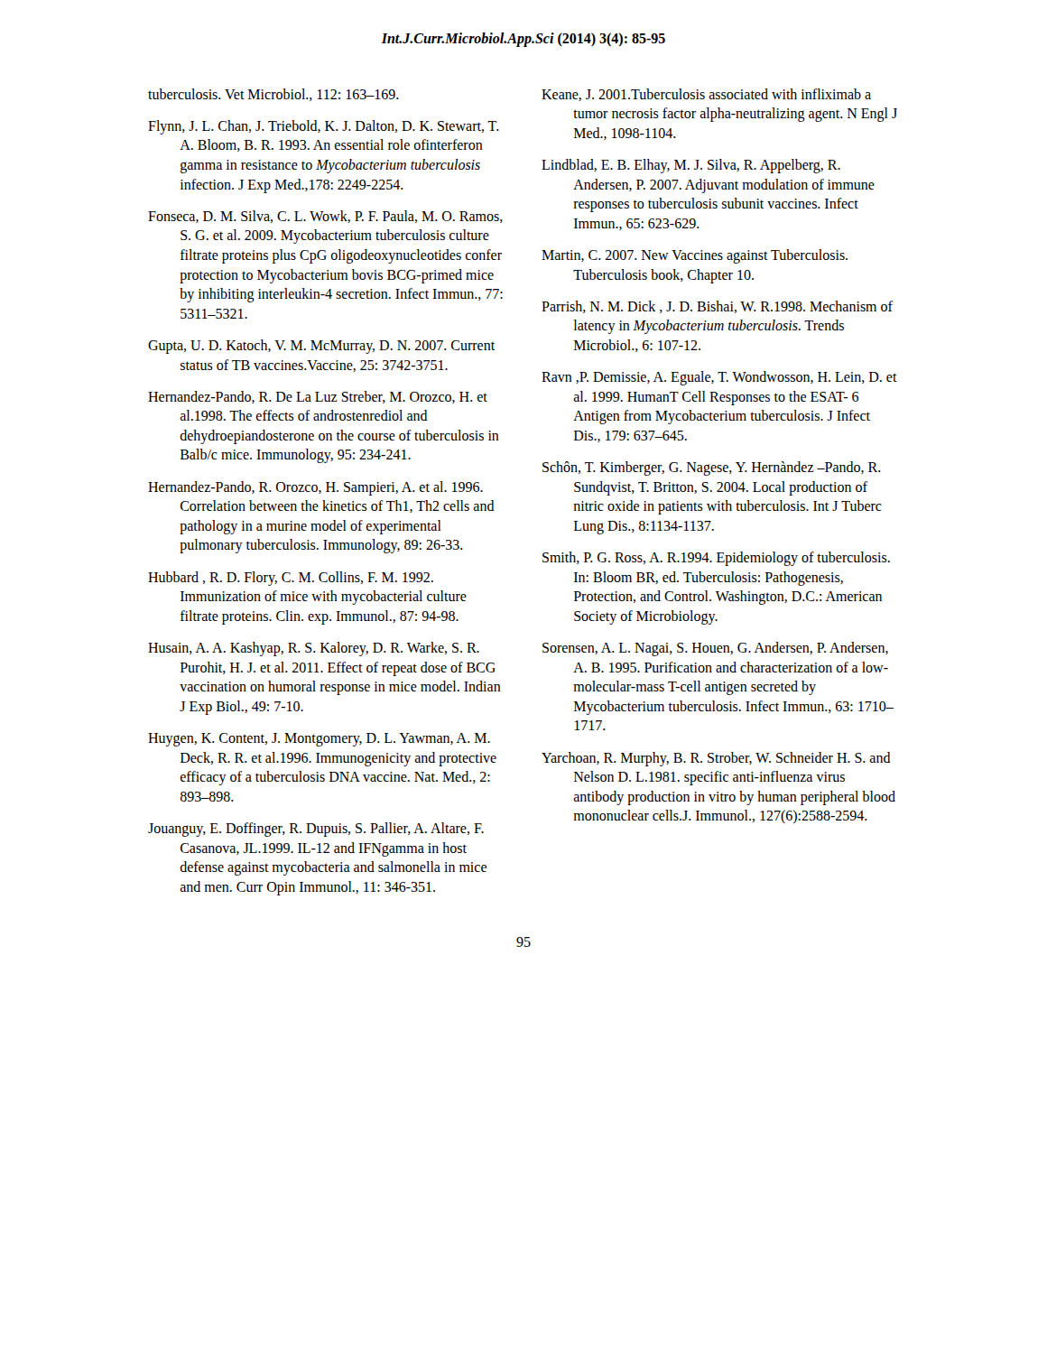Int.J.Curr.Microbiol.App.Sci (2014) 3(4): 85-95
tuberculosis. Vet Microbiol., 112: 163–169.
Flynn, J. L. Chan, J. Triebold, K. J. Dalton, D. K. Stewart, T. A. Bloom, B. R. 1993. An essential role ofinterferon gamma in resistance to Mycobacterium tuberculosis infection. J Exp Med.,178: 2249-2254.
Fonseca, D. M. Silva, C. L. Wowk, P. F. Paula, M. O. Ramos, S. G. et al. 2009. Mycobacterium tuberculosis culture filtrate proteins plus CpG oligodeoxynucleotides confer protection to Mycobacterium bovis BCG-primed mice by inhibiting interleukin-4 secretion. Infect Immun., 77: 5311–5321.
Gupta, U. D. Katoch, V. M. McMurray, D. N. 2007. Current status of TB vaccines.Vaccine, 25: 3742-3751.
Hernandez-Pando, R. De La Luz Streber, M. Orozco, H. et al.1998. The effects of androstenrediol and dehydroepiandosterone on the course of tuberculosis in Balb/c mice. Immunology, 95: 234-241.
Hernandez-Pando, R. Orozco, H. Sampieri, A. et al. 1996. Correlation between the kinetics of Th1, Th2 cells and pathology in a murine model of experimental pulmonary tuberculosis. Immunology, 89: 26-33.
Hubbard , R. D. Flory, C. M. Collins, F. M. 1992. Immunization of mice with mycobacterial culture filtrate proteins. Clin. exp. Immunol., 87: 94-98.
Husain, A. A. Kashyap, R. S. Kalorey, D. R. Warke, S. R. Purohit, H. J. et al. 2011. Effect of repeat dose of BCG vaccination on humoral response in mice model. Indian J Exp Biol., 49: 7-10.
Huygen, K. Content, J. Montgomery, D. L. Yawman, A. M. Deck, R. R. et al.1996. Immunogenicity and protective efficacy of a tuberculosis DNA vaccine. Nat. Med., 2: 893–898.
Jouanguy, E. Doffinger, R. Dupuis, S. Pallier, A. Altare, F. Casanova, JL.1999. IL-12 and IFNgamma in host defense against mycobacteria and salmonella in mice and men. Curr Opin Immunol., 11: 346-351.
Keane, J. 2001.Tuberculosis associated with infliximab a tumor necrosis factor alpha-neutralizing agent. N Engl J Med., 1098-1104.
Lindblad, E. B. Elhay, M. J. Silva, R. Appelberg, R. Andersen, P. 2007. Adjuvant modulation of immune responses to tuberculosis subunit vaccines. Infect Immun., 65: 623-629.
Martin, C. 2007. New Vaccines against Tuberculosis. Tuberculosis book, Chapter 10.
Parrish, N. M. Dick , J. D. Bishai, W. R.1998. Mechanism of latency in Mycobacterium tuberculosis. Trends Microbiol., 6: 107-12.
Ravn ,P. Demissie, A. Eguale, T. Wondwosson, H. Lein, D. et al. 1999. HumanT Cell Responses to the ESAT- 6 Antigen from Mycobacterium tuberculosis. J Infect Dis., 179: 637–645.
Schôn, T. Kimberger, G. Nagese, Y. Hernàndez –Pando, R. Sundqvist, T. Britton, S. 2004. Local production of nitric oxide in patients with tuberculosis. Int J Tuberc Lung Dis., 8:1134-1137.
Smith, P. G. Ross, A. R.1994. Epidemiology of tuberculosis. In: Bloom BR, ed. Tuberculosis: Pathogenesis, Protection, and Control. Washington, D.C.: American Society of Microbiology.
Sorensen, A. L. Nagai, S. Houen, G. Andersen, P. Andersen, A. B. 1995. Purification and characterization of a low-molecular-mass T-cell antigen secreted by Mycobacterium tuberculosis. Infect Immun., 63: 1710–1717.
Yarchoan, R. Murphy, B. R. Strober, W. Schneider H. S. and Nelson D. L.1981. specific anti-influenza virus antibody production in vitro by human peripheral blood mononuclear cells.J. Immunol., 127(6):2588-2594.
95